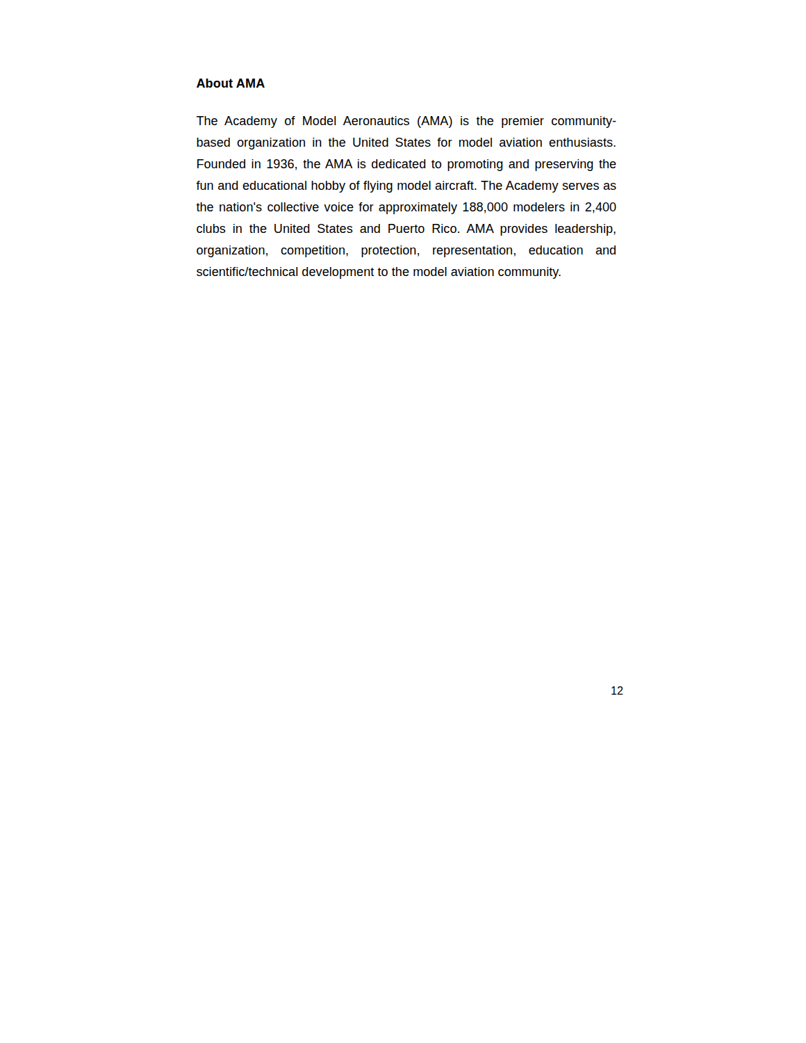About AMA
The Academy of Model Aeronautics (AMA) is the premier community-based organization in the United States for model aviation enthusiasts. Founded in 1936, the AMA is dedicated to promoting and preserving the fun and educational hobby of flying model aircraft. The Academy serves as the nation's collective voice for approximately 188,000 modelers in 2,400 clubs in the United States and Puerto Rico. AMA provides leadership, organization, competition, protection, representation, education and scientific/technical development to the model aviation community.
12